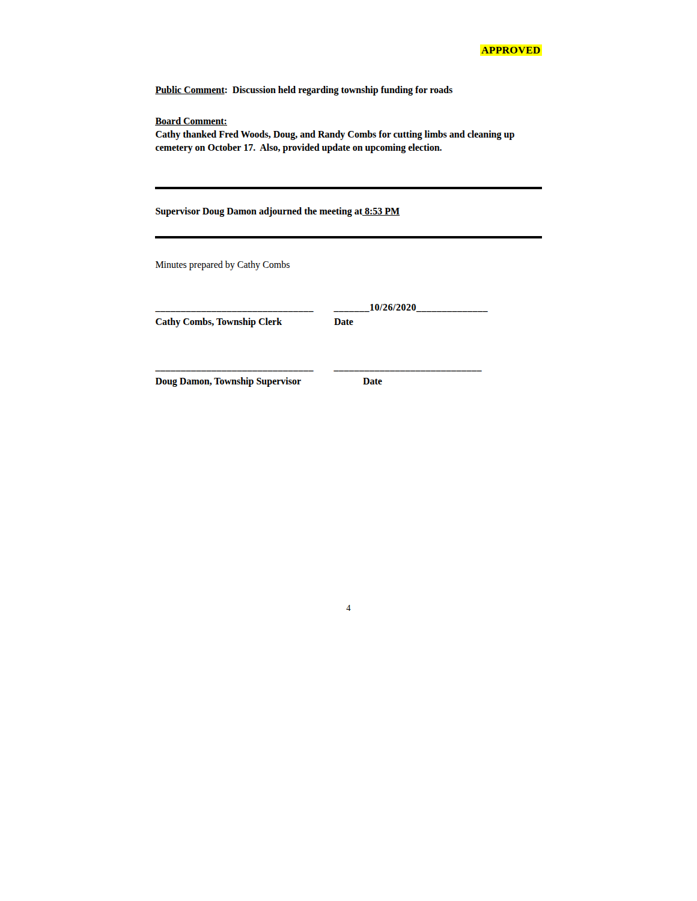APPROVED
Public Comment: Discussion held regarding township funding for roads
Board Comment:
Cathy thanked Fred Woods, Doug, and Randy Combs for cutting limbs and cleaning up cemetery on October 17. Also, provided update on upcoming election.
Supervisor Doug Damon adjourned the meeting at 8:53 PM
Minutes prepared by Cathy Combs
_______________________________ _______10/26/2020______________
Cathy Combs, Township Clerk Date
_______________________________ _____________________________
Doug Damon, Township Supervisor Date
4